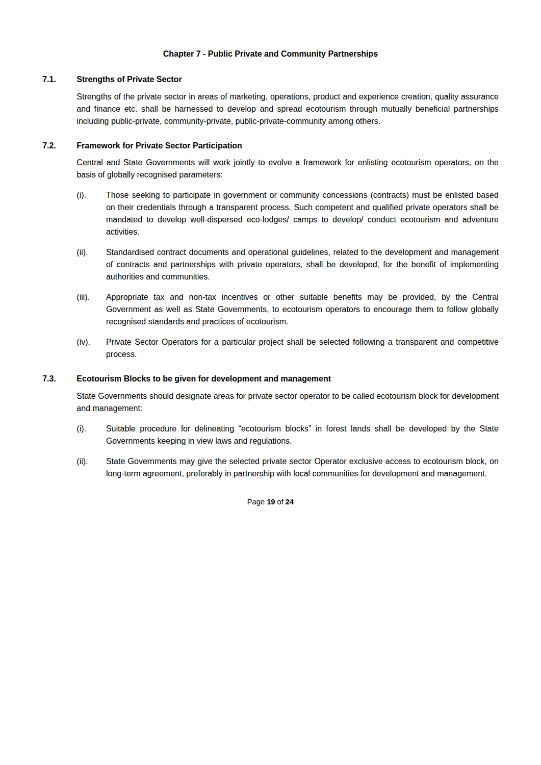Chapter 7 - Public Private and Community Partnerships
7.1. Strengths of Private Sector
Strengths of the private sector in areas of marketing, operations, product and experience creation, quality assurance and finance etc. shall be harnessed to develop and spread ecotourism through mutually beneficial partnerships including public-private, community-private, public-private-community among others.
7.2. Framework for Private Sector Participation
Central and State Governments will work jointly to evolve a framework for enlisting ecotourism operators, on the basis of globally recognised parameters:
(i). Those seeking to participate in government or community concessions (contracts) must be enlisted based on their credentials through a transparent process. Such competent and qualified private operators shall be mandated to develop well-dispersed eco-lodges/ camps to develop/ conduct ecotourism and adventure activities.
(ii). Standardised contract documents and operational guidelines, related to the development and management of contracts and partnerships with private operators, shall be developed, for the benefit of implementing authorities and communities.
(iii). Appropriate tax and non-tax incentives or other suitable benefits may be provided, by the Central Government as well as State Governments, to ecotourism operators to encourage them to follow globally recognised standards and practices of ecotourism.
(iv). Private Sector Operators for a particular project shall be selected following a transparent and competitive process.
7.3. Ecotourism Blocks to be given for development and management
State Governments should designate areas for private sector operator to be called ecotourism block for development and management:
(i). Suitable procedure for delineating “ecotourism blocks” in forest lands shall be developed by the State Governments keeping in view laws and regulations.
(ii). State Governments may give the selected private sector Operator exclusive access to ecotourism block, on long-term agreement, preferably in partnership with local communities for development and management.
Page 19 of 24